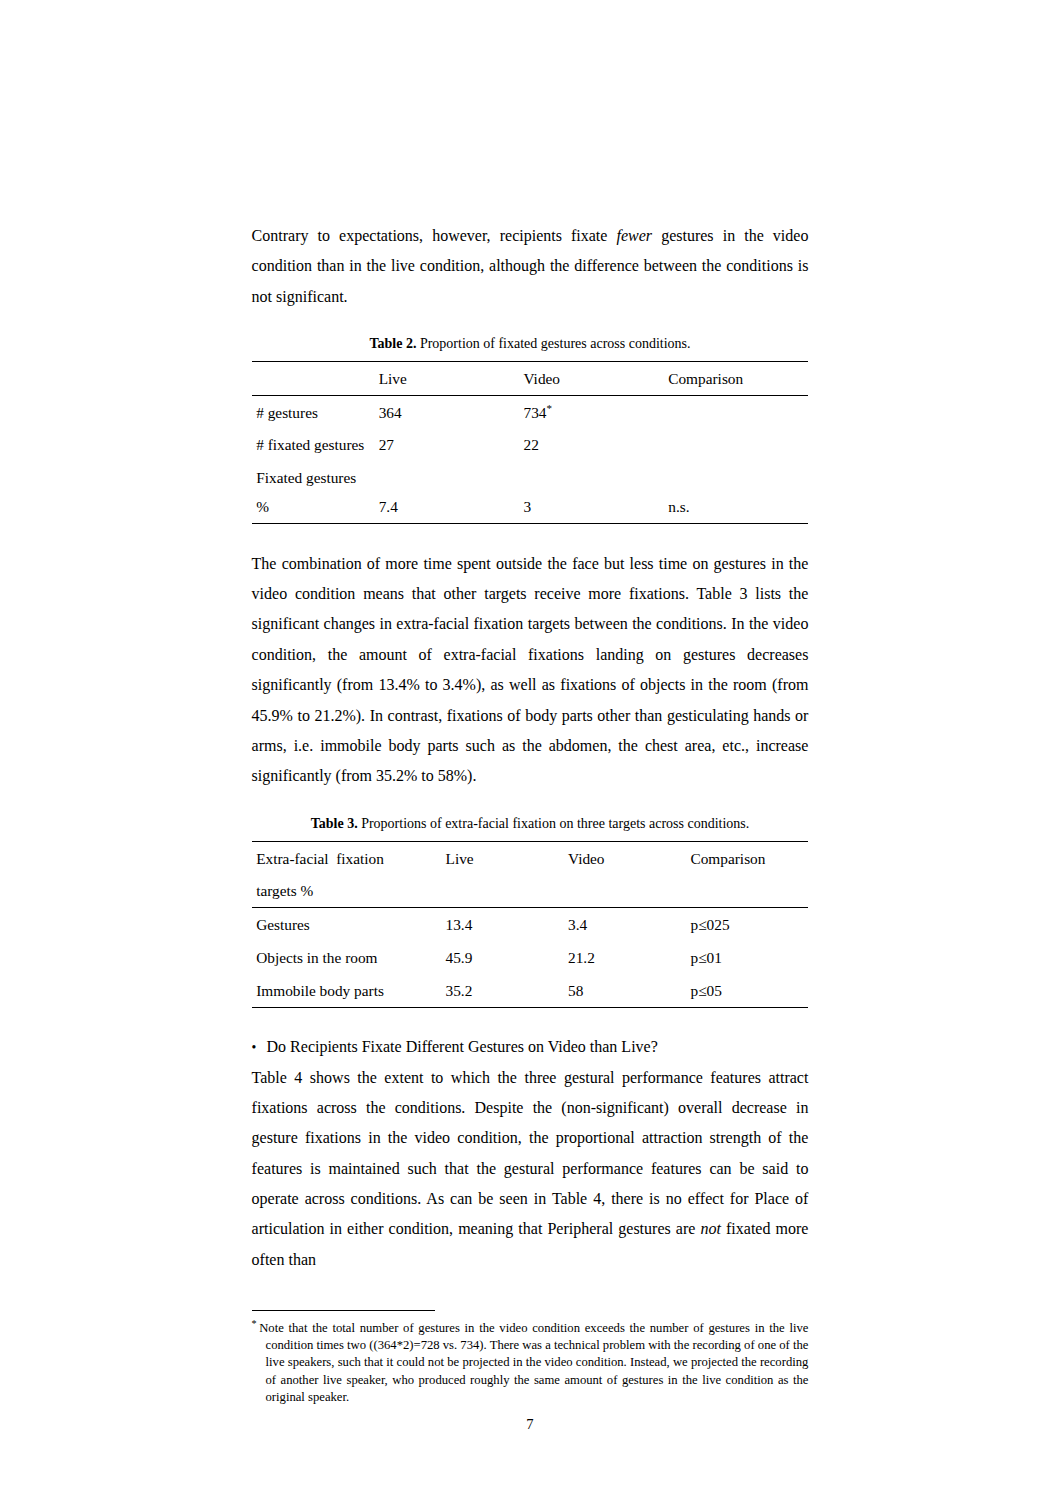Contrary to expectations, however, recipients fixate fewer gestures in the video condition than in the live condition, although the difference between the conditions is not significant.
Table 2. Proportion of fixated gestures across conditions.
| | Live | Video | Comparison |
| # gestures | 364 | 734 * | |
| # fixated gestures | 27 | 22 | |
| Fixated gestures % | 7.4 | 3 | n.s. |
The combination of more time spent outside the face but less time on gestures in the video condition means that other targets receive more fixations. Table 3 lists the significant changes in extra-facial fixation targets between the conditions. In the video condition, the amount of extra-facial fixations landing on gestures decreases significantly (from 13.4% to 3.4%), as well as fixations of objects in the room (from 45.9% to 21.2%). In contrast, fixations of body parts other than gesticulating hands or arms, i.e. immobile body parts such as the abdomen, the chest area, etc., increase significantly (from 35.2% to 58%).
Table 3. Proportions of extra-facial fixation on three targets across conditions.
| Extra-facial fixation | Live | Video | Comparison |
| targets % | | | |
| Gestures | 13.4 | 3.4 | p≤025 |
| Objects in the room | 45.9 | 21.2 | p≤01 |
| Immobile body parts | 35.2 | 58 | p≤05 |
•
Do Recipients Fixate Different Gestures on Video than Live?
Table 4 shows the extent to which the three gestural performance features attract fixations across the conditions. Despite the (non-significant) overall decrease in gesture fixations in the video condition, the proportional attraction strength of the features is maintained such that the gestural performance features can be said to operate across conditions. As can be seen in Table 4, there is no effect for Place of articulation in either condition, meaning that Peripheral gestures are not fixated more often than
*Note that the total number of gestures in the video condition exceeds the number of gestures in the live condition times two ((364*2)=728 vs. 734). There was a technical problem with the recording of one of the live speakers, such that it could not be projected in the video condition. Instead, we projected the recording of another live speaker, who produced roughly the same amount of gestures in the live condition as the original speaker.
7